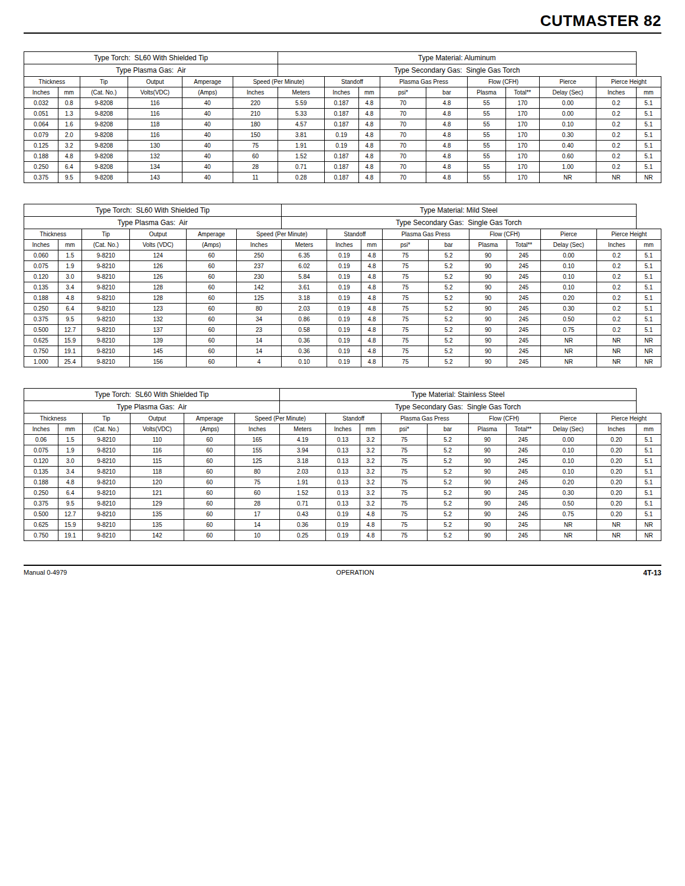CUTMASTER 82
| Type Torch: SL60 With Shielded Tip | Type Material: Aluminum |
| --- | --- |
| Type Plasma Gas: Air | Type Secondary Gas: Single Gas Torch |
| Thickness | Tip | Output | Amperage | Speed (Per Minute) | Standoff | Plasma Gas Press | Flow (CFH) | Pierce | Pierce Height |
| Inches | mm | (Cat. No.) | Volts(VDC) | (Amps) | Inches | Meters | Inches | mm | psi* | bar | Plasma | Total** | Delay (Sec) | Inches | mm |
| 0.032 | 0.8 | 9-8208 | 116 | 40 | 220 | 5.59 | 0.187 | 4.8 | 70 | 4.8 | 55 | 170 | 0.00 | 0.2 | 5.1 |
| 0.051 | 1.3 | 9-8208 | 116 | 40 | 210 | 5.33 | 0.187 | 4.8 | 70 | 4.8 | 55 | 170 | 0.00 | 0.2 | 5.1 |
| 0.064 | 1.6 | 9-8208 | 118 | 40 | 180 | 4.57 | 0.187 | 4.8 | 70 | 4.8 | 55 | 170 | 0.10 | 0.2 | 5.1 |
| 0.079 | 2.0 | 9-8208 | 116 | 40 | 150 | 3.81 | 0.19 | 4.8 | 70 | 4.8 | 55 | 170 | 0.30 | 0.2 | 5.1 |
| 0.125 | 3.2 | 9-8208 | 130 | 40 | 75 | 1.91 | 0.19 | 4.8 | 70 | 4.8 | 55 | 170 | 0.40 | 0.2 | 5.1 |
| 0.188 | 4.8 | 9-8208 | 132 | 40 | 60 | 1.52 | 0.187 | 4.8 | 70 | 4.8 | 55 | 170 | 0.60 | 0.2 | 5.1 |
| 0.250 | 6.4 | 9-8208 | 134 | 40 | 28 | 0.71 | 0.187 | 4.8 | 70 | 4.8 | 55 | 170 | 1.00 | 0.2 | 5.1 |
| 0.375 | 9.5 | 9-8208 | 143 | 40 | 11 | 0.28 | 0.187 | 4.8 | 70 | 4.8 | 55 | 170 | NR | NR | NR |
| Type Torch: SL60 With Shielded Tip | Type Material: Mild Steel |
| --- | --- |
| Type Plasma Gas: Air | Type Secondary Gas: Single Gas Torch |
| Thickness | Tip | Output | Amperage | Speed (Per Minute) | Standoff | Plasma Gas Press | Flow (CFH) | Pierce | Pierce Height |
| Inches | mm | (Cat. No.) | Volts (VDC) | (Amps) | Inches | Meters | Inches | mm | psi* | bar | Plasma | Total** | Delay (Sec) | Inches | mm |
| 0.060 | 1.5 | 9-8210 | 124 | 60 | 250 | 6.35 | 0.19 | 4.8 | 75 | 5.2 | 90 | 245 | 0.00 | 0.2 | 5.1 |
| 0.075 | 1.9 | 9-8210 | 126 | 60 | 237 | 6.02 | 0.19 | 4.8 | 75 | 5.2 | 90 | 245 | 0.10 | 0.2 | 5.1 |
| 0.120 | 3.0 | 9-8210 | 126 | 60 | 230 | 5.84 | 0.19 | 4.8 | 75 | 5.2 | 90 | 245 | 0.10 | 0.2 | 5.1 |
| 0.135 | 3.4 | 9-8210 | 128 | 60 | 142 | 3.61 | 0.19 | 4.8 | 75 | 5.2 | 90 | 245 | 0.10 | 0.2 | 5.1 |
| 0.188 | 4.8 | 9-8210 | 128 | 60 | 125 | 3.18 | 0.19 | 4.8 | 75 | 5.2 | 90 | 245 | 0.20 | 0.2 | 5.1 |
| 0.250 | 6.4 | 9-8210 | 123 | 60 | 80 | 2.03 | 0.19 | 4.8 | 75 | 5.2 | 90 | 245 | 0.30 | 0.2 | 5.1 |
| 0.375 | 9.5 | 9-8210 | 132 | 60 | 34 | 0.86 | 0.19 | 4.8 | 75 | 5.2 | 90 | 245 | 0.50 | 0.2 | 5.1 |
| 0.500 | 12.7 | 9-8210 | 137 | 60 | 23 | 0.58 | 0.19 | 4.8 | 75 | 5.2 | 90 | 245 | 0.75 | 0.2 | 5.1 |
| 0.625 | 15.9 | 9-8210 | 139 | 60 | 14 | 0.36 | 0.19 | 4.8 | 75 | 5.2 | 90 | 245 | NR | NR | NR |
| 0.750 | 19.1 | 9-8210 | 145 | 60 | 14 | 0.36 | 0.19 | 4.8 | 75 | 5.2 | 90 | 245 | NR | NR | NR |
| 1.000 | 25.4 | 9-8210 | 156 | 60 | 4 | 0.10 | 0.19 | 4.8 | 75 | 5.2 | 90 | 245 | NR | NR | NR |
| Type Torch: SL60 With Shielded Tip | Type Material: Stainless Steel |
| --- | --- |
| Type Plasma Gas: Air | Type Secondary Gas: Single Gas Torch |
| Thickness | Tip | Output | Amperage | Speed (Per Minute) | Standoff | Plasma Gas Press | Flow (CFH) | Pierce | Pierce Height |
| Inches | mm | (Cat. No.) | Volts(VDC) | (Amps) | Inches | Meters | Inches | mm | psi* | bar | Plasma | Total** | Delay (Sec) | Inches | mm |
| 0.06 | 1.5 | 9-8210 | 110 | 60 | 165 | 4.19 | 0.13 | 3.2 | 75 | 5.2 | 90 | 245 | 0.00 | 0.20 | 5.1 |
| 0.075 | 1.9 | 9-8210 | 116 | 60 | 155 | 3.94 | 0.13 | 3.2 | 75 | 5.2 | 90 | 245 | 0.10 | 0.20 | 5.1 |
| 0.120 | 3.0 | 9-8210 | 115 | 60 | 125 | 3.18 | 0.13 | 3.2 | 75 | 5.2 | 90 | 245 | 0.10 | 0.20 | 5.1 |
| 0.135 | 3.4 | 9-8210 | 118 | 60 | 80 | 2.03 | 0.13 | 3.2 | 75 | 5.2 | 90 | 245 | 0.10 | 0.20 | 5.1 |
| 0.188 | 4.8 | 9-8210 | 120 | 60 | 75 | 1.91 | 0.13 | 3.2 | 75 | 5.2 | 90 | 245 | 0.20 | 0.20 | 5.1 |
| 0.250 | 6.4 | 9-8210 | 121 | 60 | 60 | 1.52 | 0.13 | 3.2 | 75 | 5.2 | 90 | 245 | 0.30 | 0.20 | 5.1 |
| 0.375 | 9.5 | 9-8210 | 129 | 60 | 28 | 0.71 | 0.13 | 3.2 | 75 | 5.2 | 90 | 245 | 0.50 | 0.20 | 5.1 |
| 0.500 | 12.7 | 9-8210 | 135 | 60 | 17 | 0.43 | 0.19 | 4.8 | 75 | 5.2 | 90 | 245 | 0.75 | 0.20 | 5.1 |
| 0.625 | 15.9 | 9-8210 | 135 | 60 | 14 | 0.36 | 0.19 | 4.8 | 75 | 5.2 | 90 | 245 | NR | NR | NR |
| 0.750 | 19.1 | 9-8210 | 142 | 60 | 10 | 0.25 | 0.19 | 4.8 | 75 | 5.2 | 90 | 245 | NR | NR | NR |
Manual 0-4979
OPERATION
4T-13